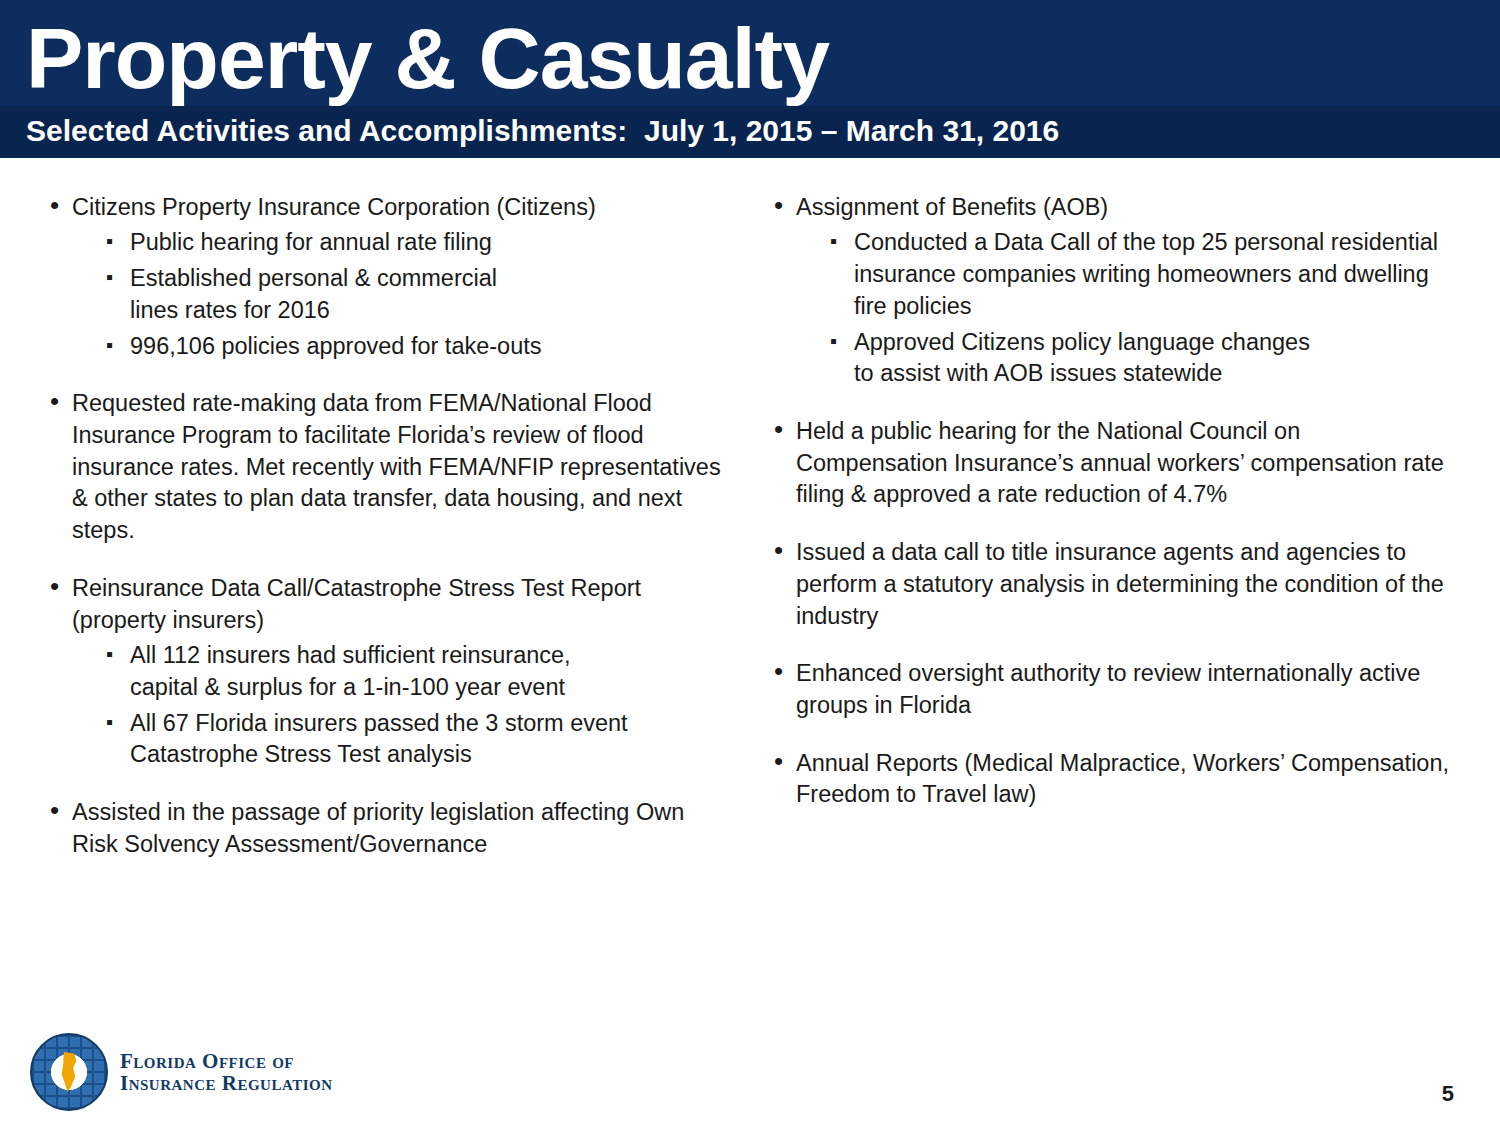Property & Casualty
Selected Activities and Accomplishments: July 1, 2015 – March 31, 2016
Citizens Property Insurance Corporation (Citizens)
Public hearing for annual rate filing
Established personal & commercial
lines rates for 2016
996,106 policies approved for take-outs
Requested rate-making data from FEMA/National Flood Insurance Program to facilitate Florida’s review of flood insurance rates. Met recently with FEMA/NFIP representatives & other states to plan data transfer, data housing, and next steps.
Reinsurance Data Call/Catastrophe Stress Test Report (property insurers)
All 112 insurers had sufficient reinsurance,
capital & surplus for a 1-in-100 year event
All 67 Florida insurers passed the 3 storm event Catastrophe Stress Test analysis
Assisted in the passage of priority legislation affecting Own Risk Solvency Assessment/Governance
Assignment of Benefits (AOB)
Conducted a Data Call of the top 25 personal residential insurance companies writing homeowners and dwelling fire policies
Approved Citizens policy language changes
to assist with AOB issues statewide
Held a public hearing for the National Council on Compensation Insurance’s annual workers’ compensation rate filing & approved a rate reduction of 4.7%
Issued a data call to title insurance agents and agencies to perform a statutory analysis in determining the condition of the industry
Enhanced oversight authority to review internationally active groups in Florida
Annual Reports (Medical Malpractice, Workers’ Compensation, Freedom to Travel law)
Florida Office of
Insurance Regulation
5